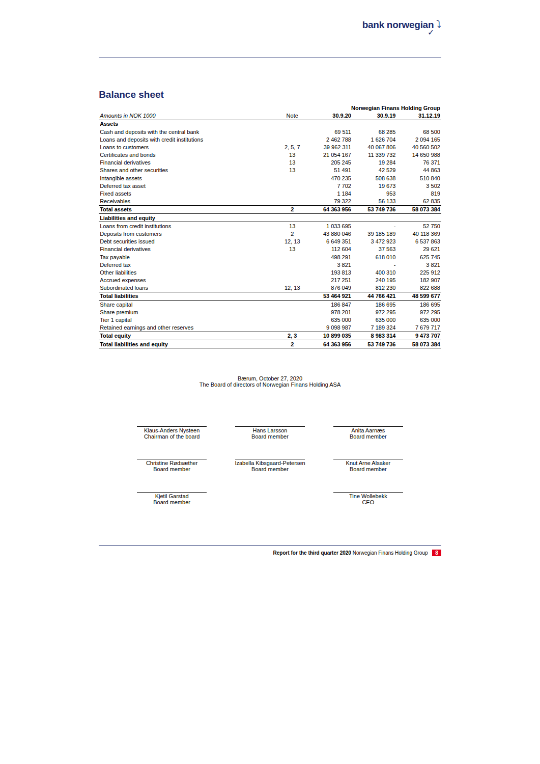bank norwegian ⤵
✓
Balance sheet
| | | Norwegian Finans Holding Group |
| Amounts in NOK 1000 | Note | 30.9.20 | 30.9.19 | 31.12.19 |
| Assets | | | | |
| Cash and deposits with the central bank | | 69 511 | 68 285 | 68 500 |
| Loans and deposits with credit institutions | | 2 462 788 | 1 626 704 | 2 094 165 |
| Loans to customers | 2, 5, 7 | 39 962 311 | 40 067 806 | 40 560 502 |
| Certificates and bonds | 13 | 21 054 167 | 11 339 732 | 14 650 988 |
| Financial derivatives | 13 | 205 245 | 19 284 | 76 371 |
| Shares and other securities | 13 | 51 491 | 42 529 | 44 863 |
| Intangible assets | | 470 235 | 508 638 | 510 840 |
| Deferred tax asset | | 7 702 | 19 673 | 3 502 |
| Fixed assets | | 1 184 | 953 | 819 |
| Receivables | | 79 322 | 56 133 | 62 835 |
| Total assets | 2 | 64 363 956 | 53 749 736 | 58 073 384 |
| Liabilities and equity | | | | |
| Loans from credit institutions | 13 | 1 033 695 | - | 52 750 |
| Deposits from customers | 2 | 43 880 046 | 39 185 189 | 40 118 369 |
| Debt securities issued | 12, 13 | 6 649 351 | 3 472 923 | 6 537 863 |
| Financial derivatives | 13 | 112 604 | 37 563 | 29 621 |
| Tax payable | | 498 291 | 618 010 | 625 745 |
| Deferred tax | | 3 821 | - | 3 821 |
| Other liabilities | | 193 813 | 400 310 | 225 912 |
| Accrued expenses | | 217 251 | 240 195 | 182 907 |
| Subordinated loans | 12, 13 | 876 049 | 812 230 | 822 688 |
| Total liabilities | | 53 464 921 | 44 766 421 | 48 599 677 |
| Share capital | | 186 847 | 186 695 | 186 695 |
| Share premium | | 978 201 | 972 295 | 972 295 |
| Tier 1 capital | | 635 000 | 635 000 | 635 000 |
| Retained earnings and other reserves | | 9 098 987 | 7 189 324 | 7 679 717 |
| Total equity | 2, 3 | 10 899 035 | 8 983 314 | 9 473 707 |
| Total liabilities and equity | 2 | 64 363 956 | 53 749 736 | 58 073 384 |
Bærum, October 27, 2020
The Board of directors of Norwegian Finans Holding ASA
| Klaus-Anders Nysteen Chairman of the board | Hans Larsson Board member | Anita Aarnæs Board member |
| Christine Rødsæther Board member | Izabella Kibsgaard-Petersen Board member | Knut Arne Alsaker Board member |
| Kjetil Garstad Board member | | Tine Wollebekk CEO |
Report for the third quarter 2020 Norwegian Finans Holding Group 8